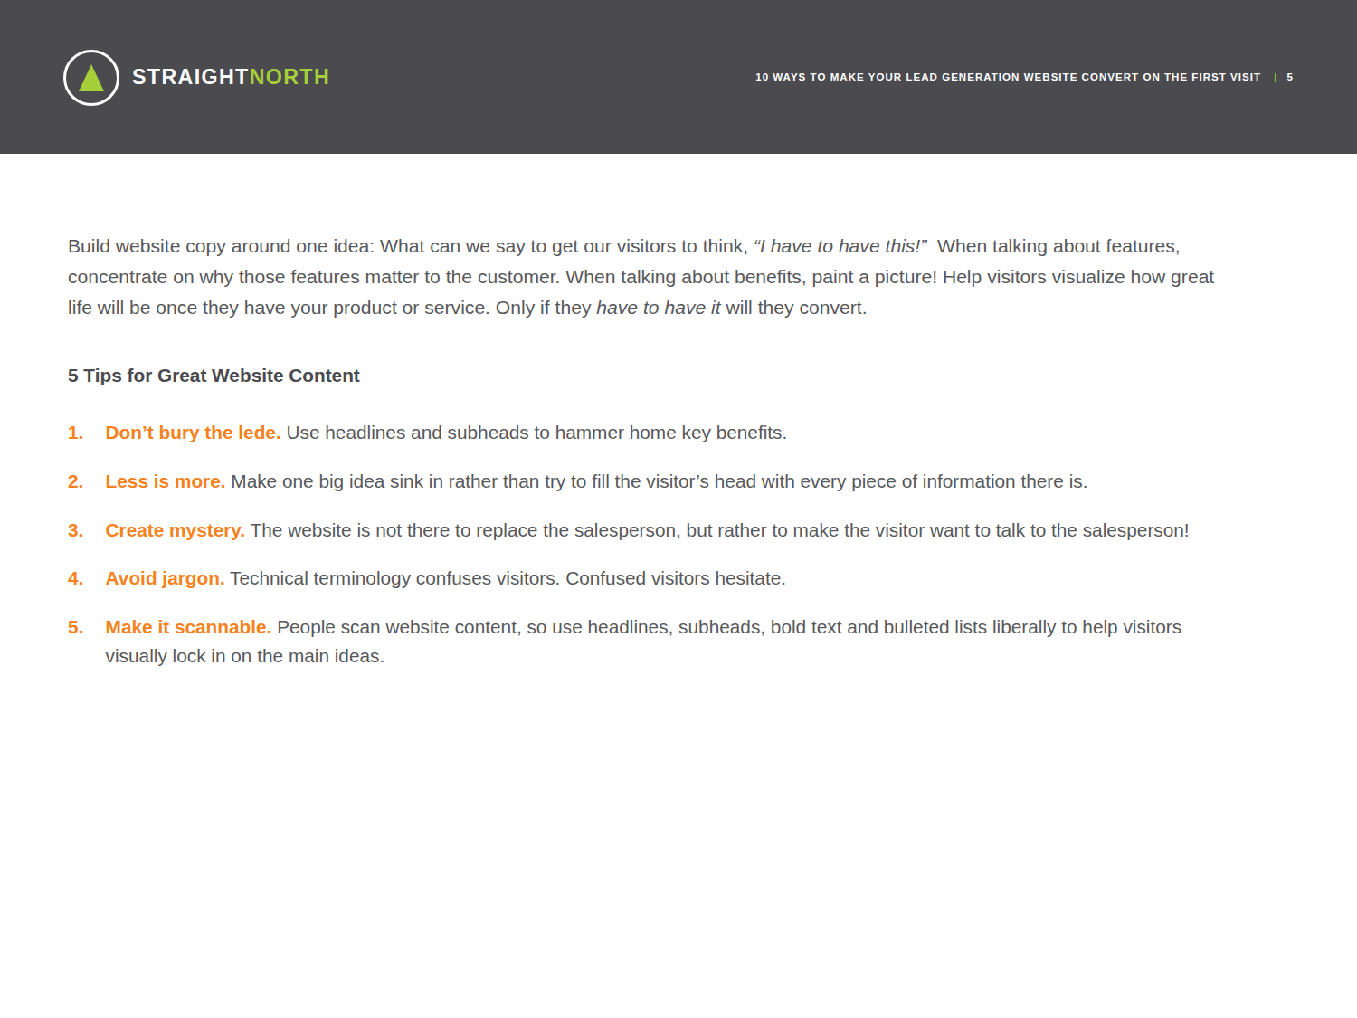STRAIGHTNORTH
10 WAYS TO MAKE YOUR LEAD GENERATION WEBSITE CONVERT ON THE FIRST VISIT |5
Build website copy around one idea: What can we say to get our visitors to think, “I have to have this!” When talking about features, concentrate on why those features matter to the customer. When talking about benefits, paint a picture! Help visitors visualize how great life will be once they have your product or service. Only if they have to have it will they convert.
5 Tips for Great Website Content
Don’t bury the lede. Use headlines and subheads to hammer home key benefits.
Less is more. Make one big idea sink in rather than try to fill the visitor’s head with every piece of information there is.
Create mystery. The website is not there to replace the salesperson, but rather to make the visitor want to talk to the salesperson!
Avoid jargon. Technical terminology confuses visitors. Confused visitors hesitate.
Make it scannable. People scan website content, so use headlines, subheads, bold text and bulleted lists liberally to help visitors visually lock in on the main ideas.